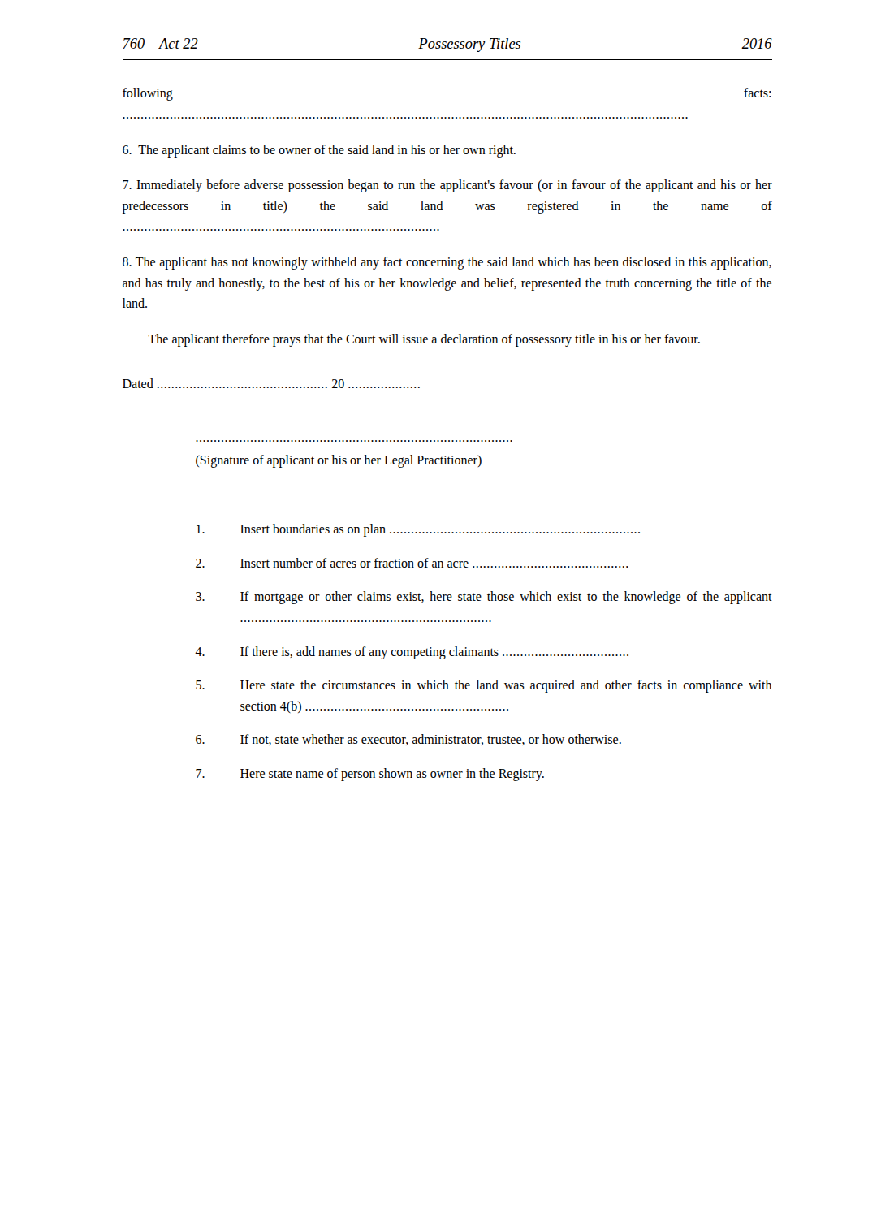760 Act 22 Possessory Titles 2016
following facts: ...........................................................................................................................................................
6. The applicant claims to be owner of the said land in his or her own right.
7. Immediately before adverse possession began to run the applicant's favour (or in favour of the applicant and his or her predecessors in title) the said land was registered in the name of .......................................................................................
8. The applicant has not knowingly withheld any fact concerning the said land which has been disclosed in this application, and has truly and honestly, to the best of his or her knowledge and belief, represented the truth concerning the title of the land.
The applicant therefore prays that the Court will issue a declaration of possessory title in his or her favour.
Dated ............................................... 20 ....................
.......................................................................................
(Signature of applicant or his or her Legal Practitioner)
Insert boundaries as on plan .....................................................................
Insert number of acres or fraction of an acre ...........................................
If mortgage or other claims exist, here state those which exist to the knowledge of the applicant .....................................................................
If there is, add names of any competing claimants ...................................
Here state the circumstances in which the land was acquired and other facts in compliance with section 4(b) ........................................................
If not, state whether as executor, administrator, trustee, or how otherwise.
Here state name of person shown as owner in the Registry.